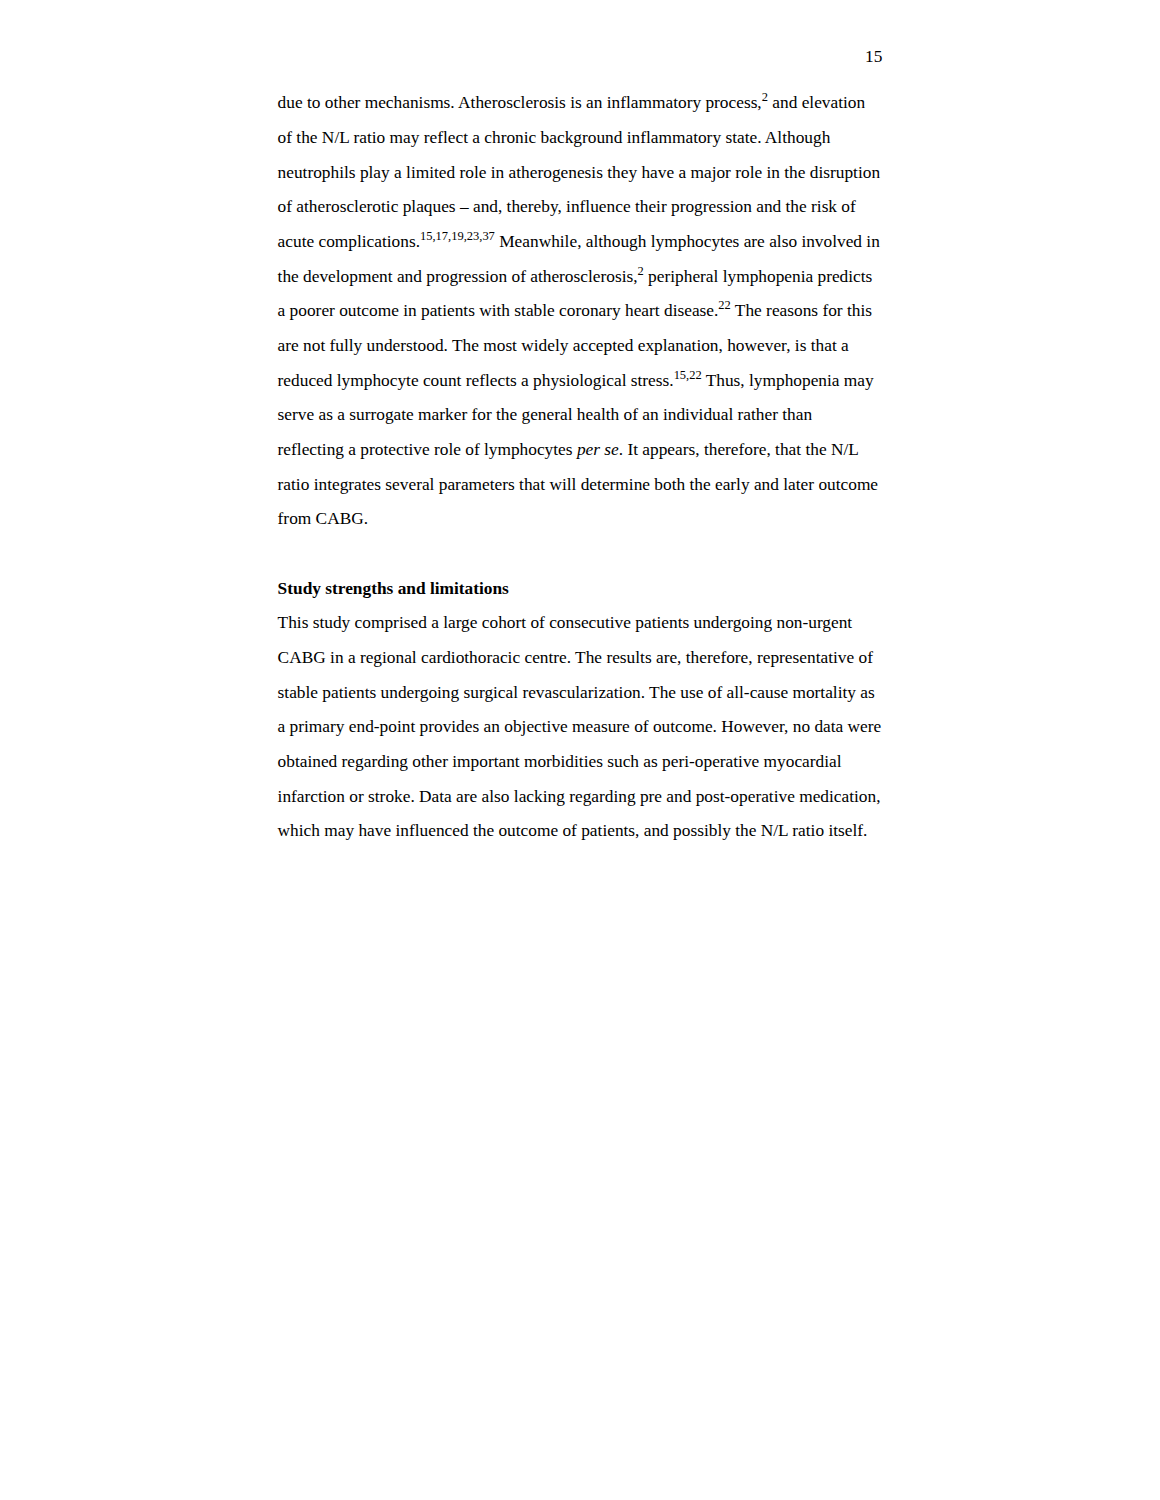15
due to other mechanisms. Atherosclerosis is an inflammatory process,2 and elevation of the N/L ratio may reflect a chronic background inflammatory state. Although neutrophils play a limited role in atherogenesis they have a major role in the disruption of atherosclerotic plaques – and, thereby, influence their progression and the risk of acute complications.15,17,19,23,37 Meanwhile, although lymphocytes are also involved in the development and progression of atherosclerosis,2 peripheral lymphopenia predicts a poorer outcome in patients with stable coronary heart disease.22 The reasons for this are not fully understood. The most widely accepted explanation, however, is that a reduced lymphocyte count reflects a physiological stress.15,22 Thus, lymphopenia may serve as a surrogate marker for the general health of an individual rather than reflecting a protective role of lymphocytes per se. It appears, therefore, that the N/L ratio integrates several parameters that will determine both the early and later outcome from CABG.
Study strengths and limitations
This study comprised a large cohort of consecutive patients undergoing non-urgent CABG in a regional cardiothoracic centre. The results are, therefore, representative of stable patients undergoing surgical revascularization. The use of all-cause mortality as a primary end-point provides an objective measure of outcome. However, no data were obtained regarding other important morbidities such as peri-operative myocardial infarction or stroke. Data are also lacking regarding pre and post-operative medication, which may have influenced the outcome of patients, and possibly the N/L ratio itself.